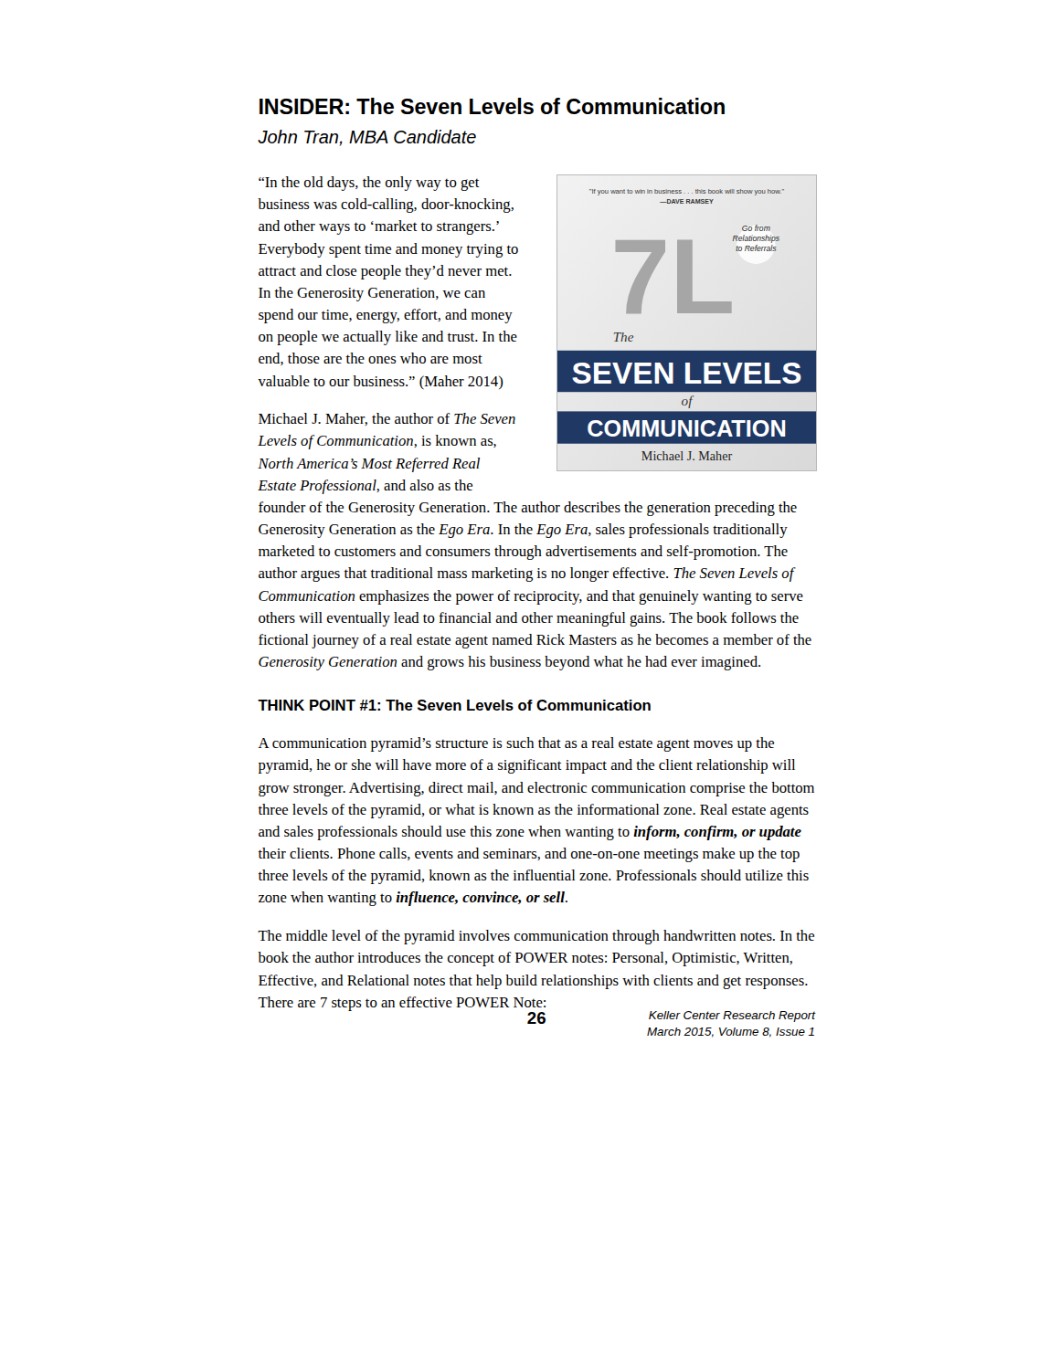INSIDER: The Seven Levels of Communication
John Tran, MBA Candidate
“In the old days, the only way to get business was cold-calling, door-knocking, and other ways to ‘market to strangers.’ Everybody spent time and money trying to attract and close people they’d never met. In the Generosity Generation, we can spend our time, energy, effort, and money on people we actually like and trust. In the end, those are the ones who are most valuable to our business.” (Maher 2014)
Michael J. Maher, the author of The Seven Levels of Communication, is known as, North America’s Most Referred Real Estate Professional, and also as the founder of the Generosity Generation. The author describes the generation preceding the Generosity Generation as the Ego Era. In the Ego Era, sales professionals traditionally marketed to customers and consumers through advertisements and self-promotion. The author argues that traditional mass marketing is no longer effective. The Seven Levels of Communication emphasizes the power of reciprocity, and that genuinely wanting to serve others will eventually lead to financial and other meaningful gains. The book follows the fictional journey of a real estate agent named Rick Masters as he becomes a member of the Generosity Generation and grows his business beyond what he had ever imagined.
THINK POINT #1: The Seven Levels of Communication
A communication pyramid’s structure is such that as a real estate agent moves up the pyramid, he or she will have more of a significant impact and the client relationship will grow stronger. Advertising, direct mail, and electronic communication comprise the bottom three levels of the pyramid, or what is known as the informational zone. Real estate agents and sales professionals should use this zone when wanting to inform, confirm, or update their clients. Phone calls, events and seminars, and one-on-one meetings make up the top three levels of the pyramid, known as the influential zone. Professionals should utilize this zone when wanting to influence, convince, or sell.
The middle level of the pyramid involves communication through handwritten notes. In the book the author introduces the concept of POWER notes: Personal, Optimistic, Written, Effective, and Relational notes that help build relationships with clients and get responses. There are 7 steps to an effective POWER Note:
26
Keller Center Research Report
March 2015, Volume 8, Issue 1